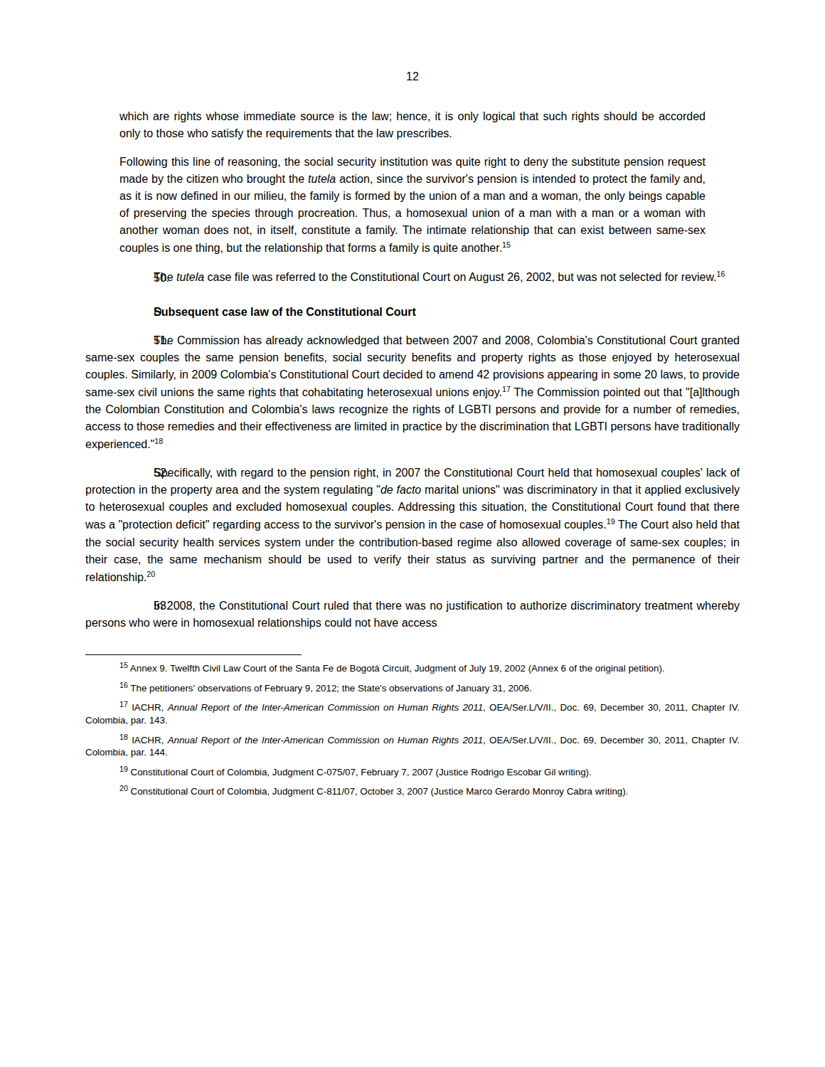12
which are rights whose immediate source is the law; hence, it is only logical that such rights should be accorded only to those who satisfy the requirements that the law prescribes.
Following this line of reasoning, the social security institution was quite right to deny the substitute pension request made by the citizen who brought the tutela action, since the survivor's pension is intended to protect the family and, as it is now defined in our milieu, the family is formed by the union of a man and a woman, the only beings capable of preserving the species through procreation. Thus, a homosexual union of a man with a man or a woman with another woman does not, in itself, constitute a family. The intimate relationship that can exist between same-sex couples is one thing, but the relationship that forms a family is quite another.15
50. The tutela case file was referred to the Constitutional Court on August 26, 2002, but was not selected for review.16
D. Subsequent case law of the Constitutional Court
51. The Commission has already acknowledged that between 2007 and 2008, Colombia's Constitutional Court granted same-sex couples the same pension benefits, social security benefits and property rights as those enjoyed by heterosexual couples. Similarly, in 2009 Colombia's Constitutional Court decided to amend 42 provisions appearing in some 20 laws, to provide same-sex civil unions the same rights that cohabitating heterosexual unions enjoy.17 The Commission pointed out that "[a]lthough the Colombian Constitution and Colombia's laws recognize the rights of LGBTI persons and provide for a number of remedies, access to those remedies and their effectiveness are limited in practice by the discrimination that LGBTI persons have traditionally experienced."18
52. Specifically, with regard to the pension right, in 2007 the Constitutional Court held that homosexual couples' lack of protection in the property area and the system regulating "de facto marital unions" was discriminatory in that it applied exclusively to heterosexual couples and excluded homosexual couples. Addressing this situation, the Constitutional Court found that there was a "protection deficit" regarding access to the survivor's pension in the case of homosexual couples.19 The Court also held that the social security health services system under the contribution-based regime also allowed coverage of same-sex couples; in their case, the same mechanism should be used to verify their status as surviving partner and the permanence of their relationship.20
53. In 2008, the Constitutional Court ruled that there was no justification to authorize discriminatory treatment whereby persons who were in homosexual relationships could not have access
15 Annex 9. Twelfth Civil Law Court of the Santa Fe de Bogotá Circuit, Judgment of July 19, 2002 (Annex 6 of the original petition).
16 The petitioners' observations of February 9, 2012; the State's observations of January 31, 2006.
17 IACHR, Annual Report of the Inter-American Commission on Human Rights 2011, OEA/Ser.L/V/II., Doc. 69, December 30, 2011, Chapter IV. Colombia, par. 143.
18 IACHR, Annual Report of the Inter-American Commission on Human Rights 2011, OEA/Ser.L/V/II., Doc. 69, December 30, 2011, Chapter IV. Colombia, par. 144.
19 Constitutional Court of Colombia, Judgment C-075/07, February 7, 2007 (Justice Rodrigo Escobar Gil writing).
20 Constitutional Court of Colombia, Judgment C-811/07, October 3, 2007 (Justice Marco Gerardo Monroy Cabra writing).